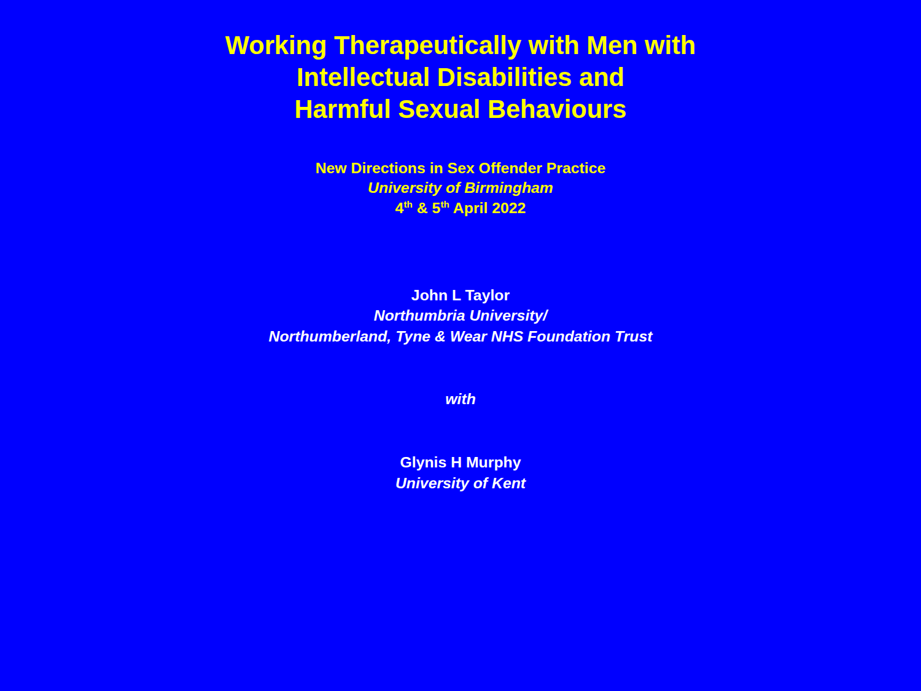Working Therapeutically with Men with
Intellectual Disabilities and
Harmful Sexual Behaviours
New Directions in Sex Offender Practice
University of Birmingham
4th & 5th April 2022
John L Taylor
Northumbria University/
Northumberland, Tyne & Wear NHS Foundation Trust
with
Glynis H Murphy
University of Kent